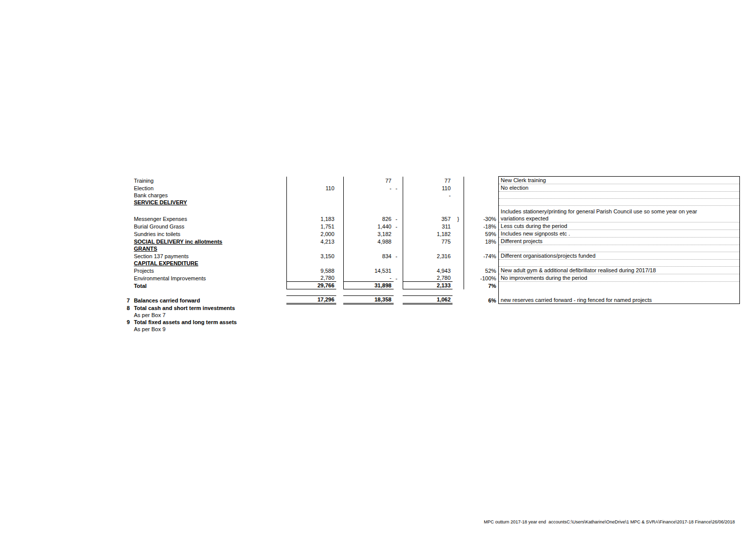| | Training | | | 77 | | 77 | | | New Clerk training |
| | Election | 110 | | - | - | 110 | | | No election |
| | Bank charges | | | | | - | | | |
| | SERVICE DELIVERY | | | | | | | | |
| | | | | | | | | | Includes stationery/printing for general Parish Council use so some year on year |
| | Messenger Expenses | 1,183 | | 826 | - | 357 | } | -30% | variations expected |
| | Burial Ground Grass | 1,751 | | 1,440 | - | 311 | | -18% | Less cuts during the period |
| | Sundries inc toilets | 2,000 | | 3,182 | | 1,182 | | 59% | Includes new signposts etc . |
| | SOCIAL DELIVERY inc allotments | 4,213 | | 4,988 | | 775 | | 18% | Different projects |
| | GRANTS | | | | | | | | |
| | Section 137 payments | 3,150 | | 834 | - | 2,316 | | -74% | Different organisations/projects funded |
| | CAPITAL EXPENDITURE | | | | | | | | |
| | Projects | 9,588 | | 14,531 | | 4,943 | | 52% | New adult gym & additional defibrillator realised during 2017/18 |
| | Environmental Improvements | 2,780 | | - | - | 2,780 | | -100% | No improvements during the period |
| | Total | 29,766 | | 31,898 | | 2,133 | | 7% | |
| 7 | Balances carried forward | 17,296 | | 18,358 | | 1,062 | | 6% | new reserves carried forward - ring fenced for named projects |
| 8 | Total cash and short term investments | | | | | | |
| | As per Box 7 | | | | | | | | |
| 9 | Total fixed assets and long term assets | | | | | | |
| | As per Box 9 | | | | | | | | |
MPC outturn 2017-18 year end accountsC:\Users\Katharine\OneDrive\1 MPC & SVRA\Finance\2017-18 Finance\26/06/2018